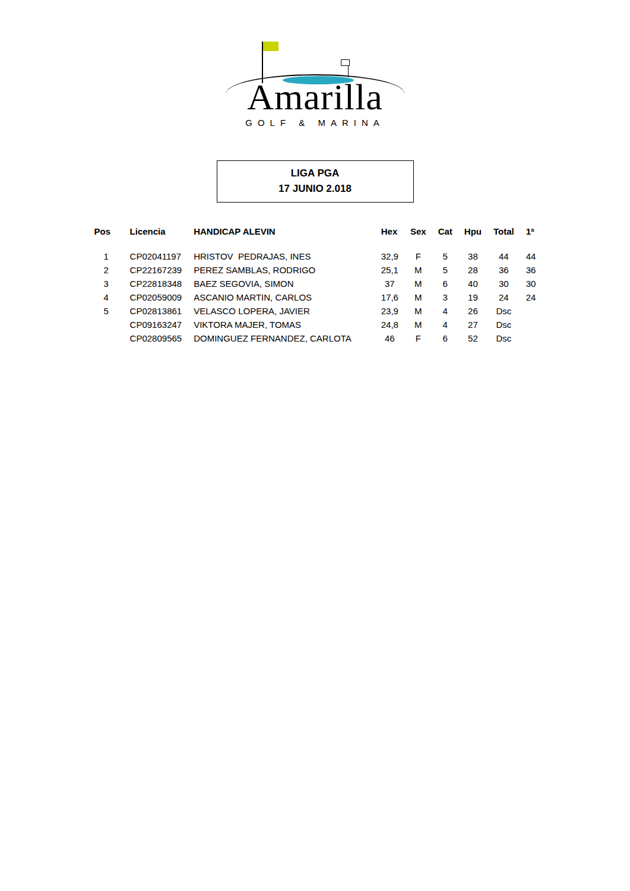Amarilla
Golf & Marina
LIGA PGA
17 JUNIO 2.018
| Pos | Licencia | HANDICAP ALEVIN | Hex | Sex | Cat | Hpu | Total | 1ª |
| --- | --- | --- | --- | --- | --- | --- | --- | --- |
| 1 | CP02041197 | HRISTOV PEDRAJAS, INES | 32,9 | F | 5 | 38 | 44 | 44 |
| 2 | CP22167239 | PEREZ SAMBLAS, RODRIGO | 25,1 | M | 5 | 28 | 36 | 36 |
| 3 | CP22818348 | BAEZ SEGOVIA, SIMON | 37 | M | 6 | 40 | 30 | 30 |
| 4 | CP02059009 | ASCANIO MARTIN, CARLOS | 17,6 | M | 3 | 19 | 24 | 24 |
| 5 | CP02813861 | VELASCO LOPERA, JAVIER | 23,9 | M | 4 | 26 | Dsc | |
| | CP09163247 | VIKTORA MAJER, TOMAS | 24,8 | M | 4 | 27 | Dsc | |
| | CP02809565 | DOMINGUEZ FERNANDEZ, CARLOTA | 46 | F | 6 | 52 | Dsc | |